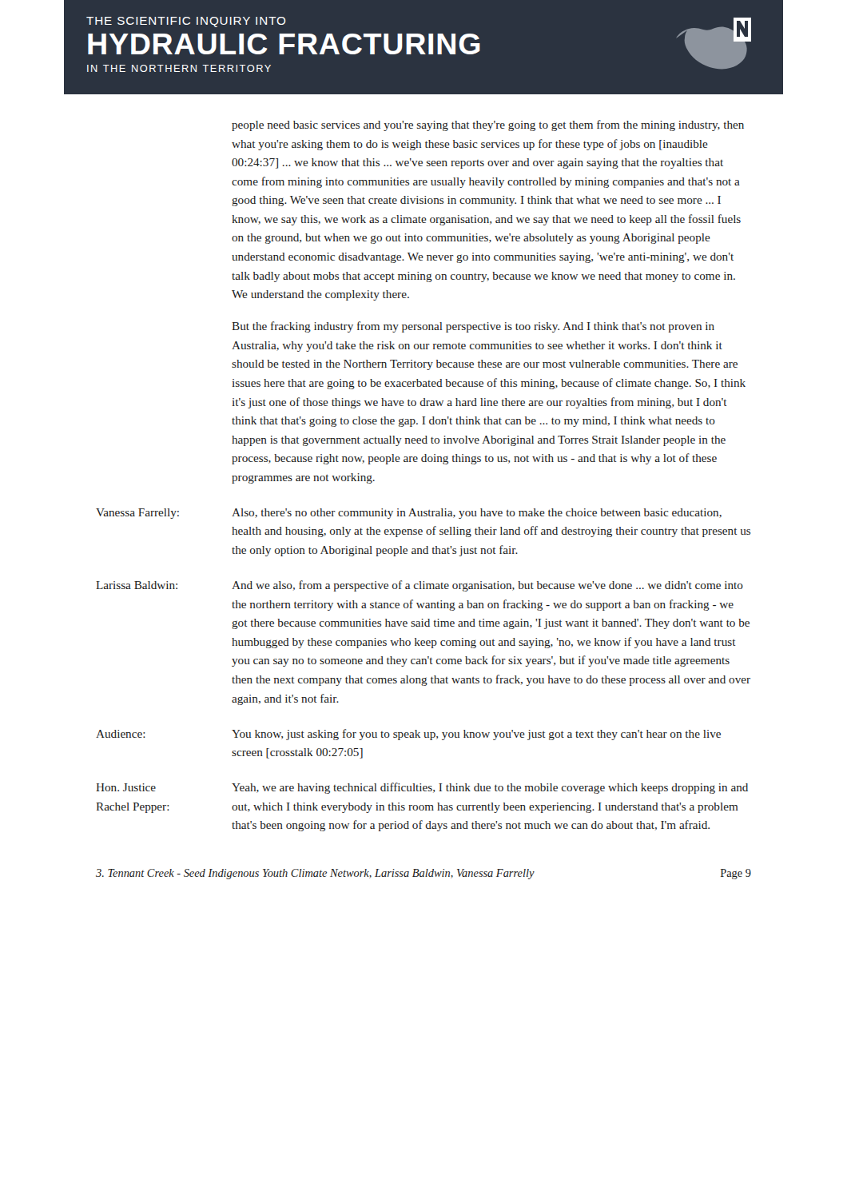The Scientific Inquiry into
Hydraulic Fracturing
In the Northern Territory
people need basic services and you're saying that they're going to get them from the mining industry, then what you're asking them to do is weigh these basic services up for these type of jobs on [inaudible 00:24:37] ... we know that this ... we've seen reports over and over again saying that the royalties that come from mining into communities are usually heavily controlled by mining companies and that's not a good thing. We've seen that create divisions in community. I think that what we need to see more ... I know, we say this, we work as a climate organisation, and we say that we need to keep all the fossil fuels on the ground, but when we go out into communities, we're absolutely as young Aboriginal people understand economic disadvantage. We never go into communities saying, 'we're anti-mining', we don't talk badly about mobs that accept mining on country, because we know we need that money to come in. We understand the complexity there.
But the fracking industry from my personal perspective is too risky. And I think that's not proven in Australia, why you'd take the risk on our remote communities to see whether it works. I don't think it should be tested in the Northern Territory because these are our most vulnerable communities. There are issues here that are going to be exacerbated because of this mining, because of climate change. So, I think it's just one of those things we have to draw a hard line there are our royalties from mining, but I don't think that that's going to close the gap. I don't think that can be ... to my mind, I think what needs to happen is that government actually need to involve Aboriginal and Torres Strait Islander people in the process, because right now, people are doing things to us, not with us - and that is why a lot of these programmes are not working.
Vanessa Farrelly:
Also, there's no other community in Australia, you have to make the choice between basic education, health and housing, only at the expense of selling their land off and destroying their country that present us the only option to Aboriginal people and that's just not fair.
Larissa Baldwin:
And we also, from a perspective of a climate organisation, but because we've done ... we didn't come into the northern territory with a stance of wanting a ban on fracking - we do support a ban on fracking - we got there because communities have said time and time again, 'I just want it banned'. They don't want to be humbugged by these companies who keep coming out and saying, 'no, we know if you have a land trust you can say no to someone and they can't come back for six years', but if you've made title agreements then the next company that comes along that wants to frack, you have to do these process all over and over again, and it's not fair.
Audience:
You know, just asking for you to speak up, you know you've just got a text they can't hear on the live screen [crosstalk 00:27:05]
Hon. Justice Rachel Pepper:
Yeah, we are having technical difficulties, I think due to the mobile coverage which keeps dropping in and out, which I think everybody in this room has currently been experiencing. I understand that's a problem that's been ongoing now for a period of days and there's not much we can do about that, I'm afraid.
3. Tennant Creek - Seed Indigenous Youth Climate Network, Larissa Baldwin, Vanessa Farrelly
Page 9